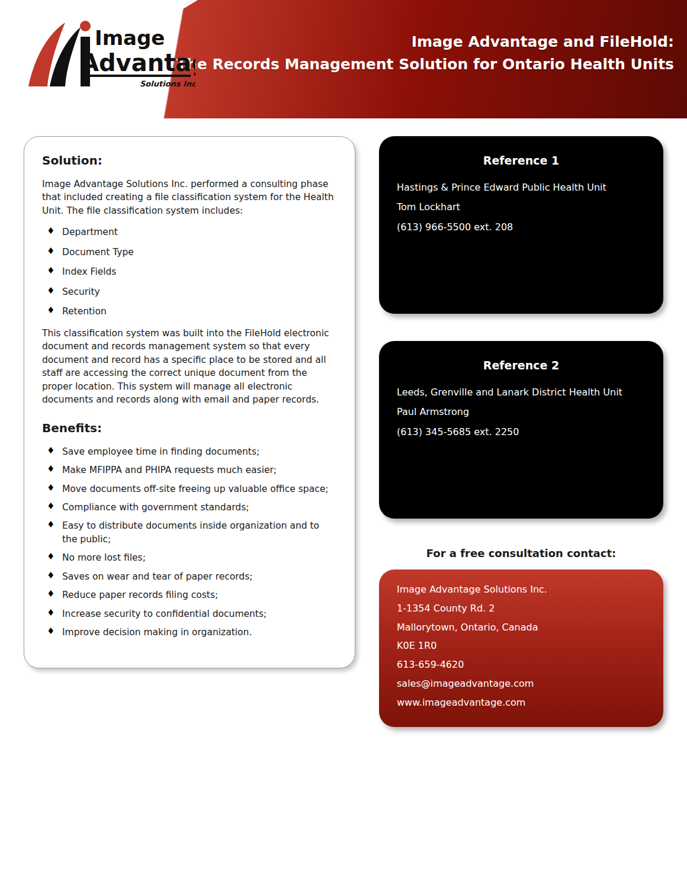Image Advantage Solutions Inc.
Image Advantage and FileHold:
The Records Management Solution for Ontario Health Units
Solution:
Image Advantage Solutions Inc. performed a consulting phase that included creating a file classification system for the Health Unit. The file classification system includes:
Department
Document Type
Index Fields
Security
Retention
This classification system was built into the FileHold electronic document and records management system so that every document and record has a specific place to be stored and all staff are accessing the correct unique document from the proper location. This system will manage all electronic documents and records along with email and paper records.
Benefits:
Save employee time in finding documents;
Make MFIPPA and PHIPA requests much easier;
Move documents off-site freeing up valuable office space;
Compliance with government standards;
Easy to distribute documents inside organization and to the public;
No more lost files;
Saves on wear and tear of paper records;
Reduce paper records filing costs;
Increase security to confidential documents;
Improve decision making in organization.
Reference 1
Hastings & Prince Edward Public Health Unit
Tom Lockhart
(613) 966-5500 ext. 208
Reference 2
Leeds, Grenville and Lanark District Health Unit
Paul Armstrong
(613) 345-5685 ext. 2250
For a free consultation contact:
Image Advantage Solutions Inc.
1-1354 County Rd. 2
Mallorytown, Ontario, Canada
K0E 1R0
613-659-4620
sales@imageadvantage.com
www.imageadvantage.com